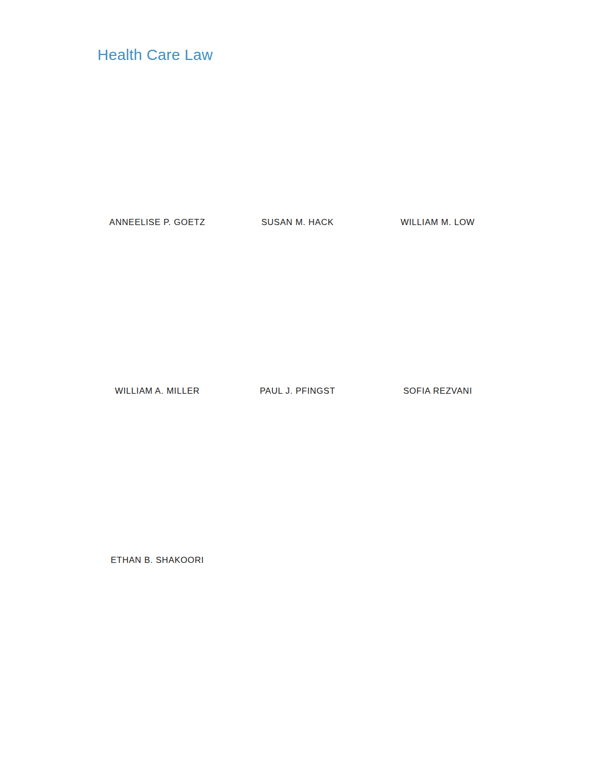Health Care Law
Anneelise P. Goetz
Susan M. Hack
William M. Low
William A. Miller
Paul J. Pfingst
Sofia Rezvani
Ethan B. Shakoori